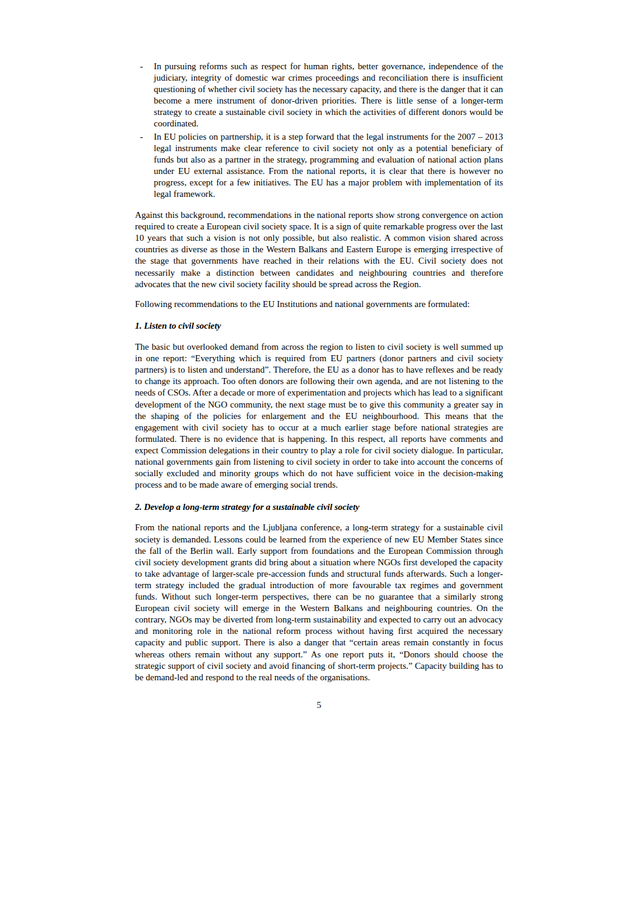In pursuing reforms such as respect for human rights, better governance, independence of the judiciary, integrity of domestic war crimes proceedings and reconciliation there is insufficient questioning of whether civil society has the necessary capacity, and there is the danger that it can become a mere instrument of donor-driven priorities. There is little sense of a longer-term strategy to create a sustainable civil society in which the activities of different donors would be coordinated.
In EU policies on partnership, it is a step forward that the legal instruments for the 2007 – 2013 legal instruments make clear reference to civil society not only as a potential beneficiary of funds but also as a partner in the strategy, programming and evaluation of national action plans under EU external assistance. From the national reports, it is clear that there is however no progress, except for a few initiatives. The EU has a major problem with implementation of its legal framework.
Against this background, recommendations in the national reports show strong convergence on action required to create a European civil society space. It is a sign of quite remarkable progress over the last 10 years that such a vision is not only possible, but also realistic. A common vision shared across countries as diverse as those in the Western Balkans and Eastern Europe is emerging irrespective of the stage that governments have reached in their relations with the EU. Civil society does not necessarily make a distinction between candidates and neighbouring countries and therefore advocates that the new civil society facility should be spread across the Region.
Following recommendations to the EU Institutions and national governments are formulated:
1. Listen to civil society
The basic but overlooked demand from across the region to listen to civil society is well summed up in one report: “Everything which is required from EU partners (donor partners and civil society partners) is to listen and understand”. Therefore, the EU as a donor has to have reflexes and be ready to change its approach. Too often donors are following their own agenda, and are not listening to the needs of CSOs. After a decade or more of experimentation and projects which has lead to a significant development of the NGO community, the next stage must be to give this community a greater say in the shaping of the policies for enlargement and the EU neighbourhood. This means that the engagement with civil society has to occur at a much earlier stage before national strategies are formulated. There is no evidence that is happening. In this respect, all reports have comments and expect Commission delegations in their country to play a role for civil society dialogue. In particular, national governments gain from listening to civil society in order to take into account the concerns of socially excluded and minority groups which do not have sufficient voice in the decision-making process and to be made aware of emerging social trends.
2. Develop a long-term strategy for a sustainable civil society
From the national reports and the Ljubljana conference, a long-term strategy for a sustainable civil society is demanded. Lessons could be learned from the experience of new EU Member States since the fall of the Berlin wall. Early support from foundations and the European Commission through civil society development grants did bring about a situation where NGOs first developed the capacity to take advantage of larger-scale pre-accession funds and structural funds afterwards. Such a longer-term strategy included the gradual introduction of more favourable tax regimes and government funds. Without such longer-term perspectives, there can be no guarantee that a similarly strong European civil society will emerge in the Western Balkans and neighbouring countries. On the contrary, NGOs may be diverted from long-term sustainability and expected to carry out an advocacy and monitoring role in the national reform process without having first acquired the necessary capacity and public support. There is also a danger that “certain areas remain constantly in focus whereas others remain without any support.” As one report puts it, “Donors should choose the strategic support of civil society and avoid financing of short-term projects.” Capacity building has to be demand-led and respond to the real needs of the organisations.
5